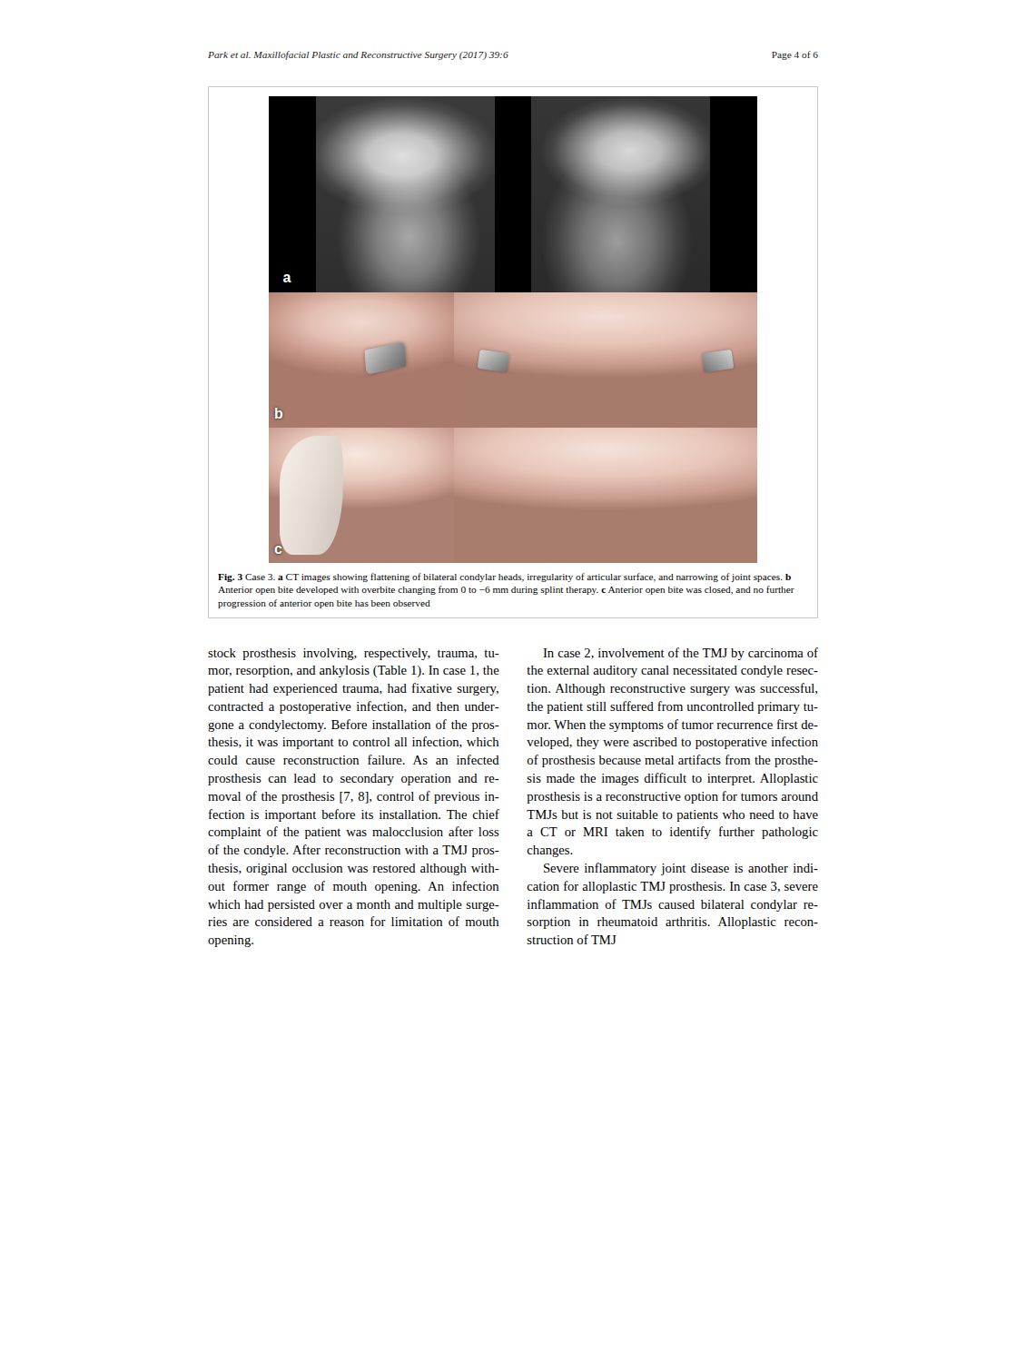Park et al. Maxillofacial Plastic and Reconstructive Surgery (2017) 39:6
Page 4 of 6
a
b
c
Fig. 3 Case 3. a CT images showing flattening of bilateral condylar heads, irregularity of articular surface, and narrowing of joint spaces. b Anterior open bite developed with overbite changing from 0 to −6 mm during splint therapy. c Anterior open bite was closed, and no further progression of anterior open bite has been observed
stock prosthesis involving, respectively, trauma, tumor, resorption, and ankylosis (Table 1). In case 1, the patient had experienced trauma, had fixative surgery, contracted a postoperative infection, and then undergone a condylectomy. Before installation of the prosthesis, it was important to control all infection, which could cause reconstruction failure. As an infected prosthesis can lead to secondary operation and removal of the prosthesis [7, 8], control of previous infection is important before its installation. The chief complaint of the patient was malocclusion after loss of the condyle. After reconstruction with a TMJ prosthesis, original occlusion was restored although without former range of mouth opening. An infection which had persisted over a month and multiple surgeries are considered a reason for limitation of mouth opening.
In case 2, involvement of the TMJ by carcinoma of the external auditory canal necessitated condyle resection. Although reconstructive surgery was successful, the patient still suffered from uncontrolled primary tumor. When the symptoms of tumor recurrence first developed, they were ascribed to postoperative infection of prosthesis because metal artifacts from the prosthesis made the images difficult to interpret. Alloplastic prosthesis is a reconstructive option for tumors around TMJs but is not suitable to patients who need to have a CT or MRI taken to identify further pathologic changes.
Severe inflammatory joint disease is another indication for alloplastic TMJ prosthesis. In case 3, severe inflammation of TMJs caused bilateral condylar resorption in rheumatoid arthritis. Alloplastic reconstruction of TMJ